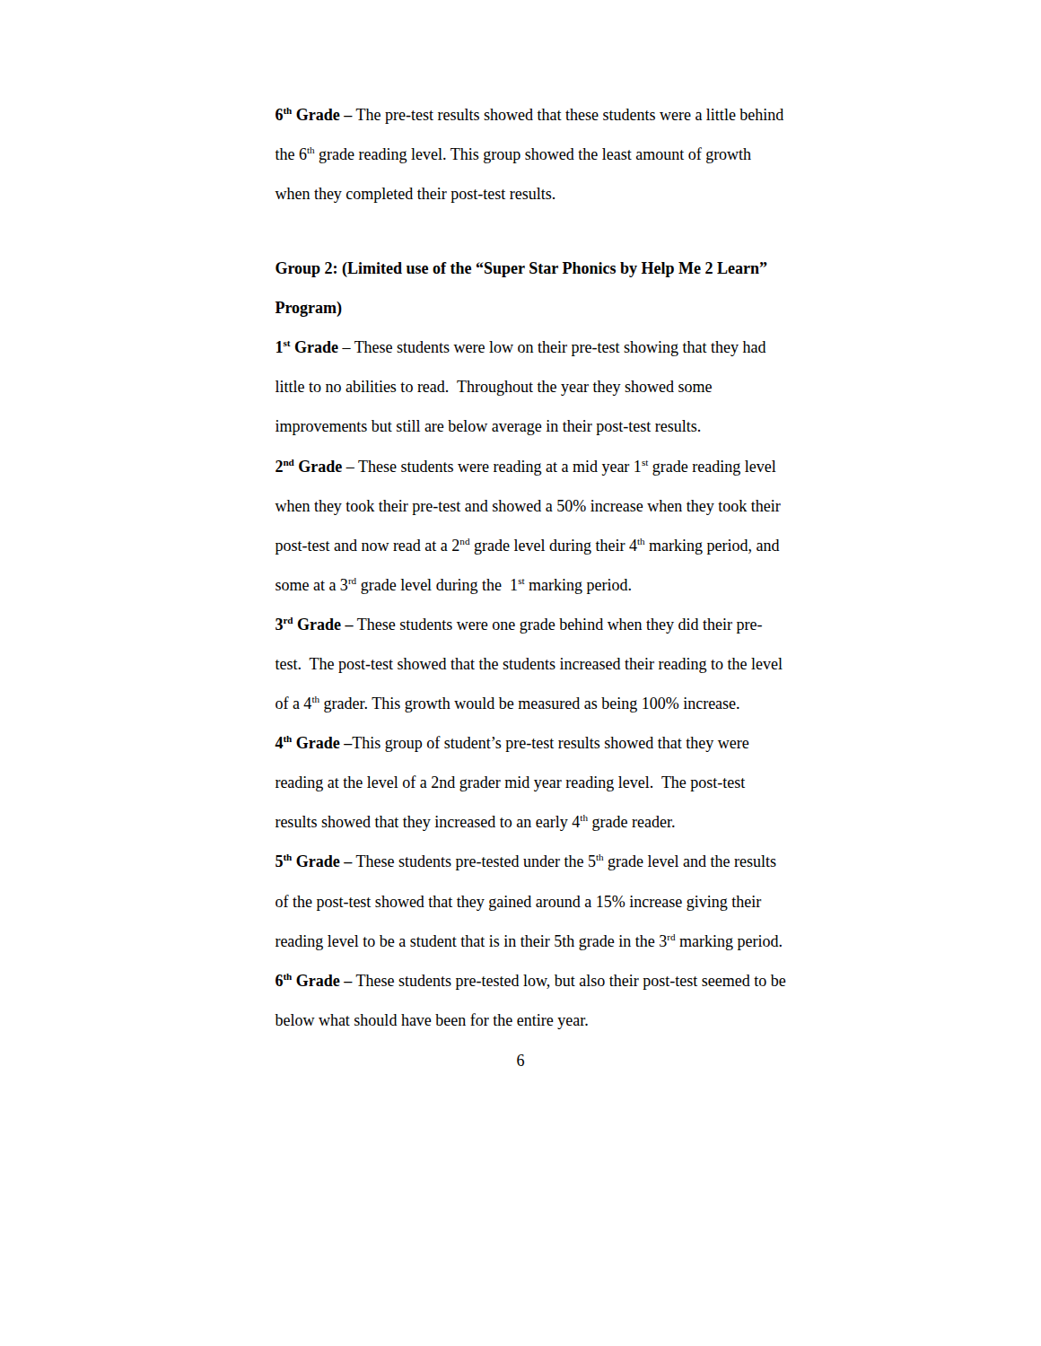6th Grade – The pre-test results showed that these students were a little behind the 6th grade reading level. This group showed the least amount of growth when they completed their post-test results.
Group 2: (Limited use of the “Super Star Phonics by Help Me 2 Learn” Program)
1st Grade – These students were low on their pre-test showing that they had little to no abilities to read. Throughout the year they showed some improvements but still are below average in their post-test results.
2nd Grade – These students were reading at a mid year 1st grade reading level when they took their pre-test and showed a 50% increase when they took their post-test and now read at a 2nd grade level during their 4th marking period, and some at a 3rd grade level during the 1st marking period.
3rd Grade – These students were one grade behind when they did their pre-test. The post-test showed that the students increased their reading to the level of a 4th grader. This growth would be measured as being 100% increase.
4th Grade –This group of student’s pre-test results showed that they were reading at the level of a 2nd grader mid year reading level. The post-test results showed that they increased to an early 4th grade reader.
5th Grade – These students pre-tested under the 5th grade level and the results of the post-test showed that they gained around a 15% increase giving their reading level to be a student that is in their 5th grade in the 3rd marking period.
6th Grade – These students pre-tested low, but also their post-test seemed to be below what should have been for the entire year.
6